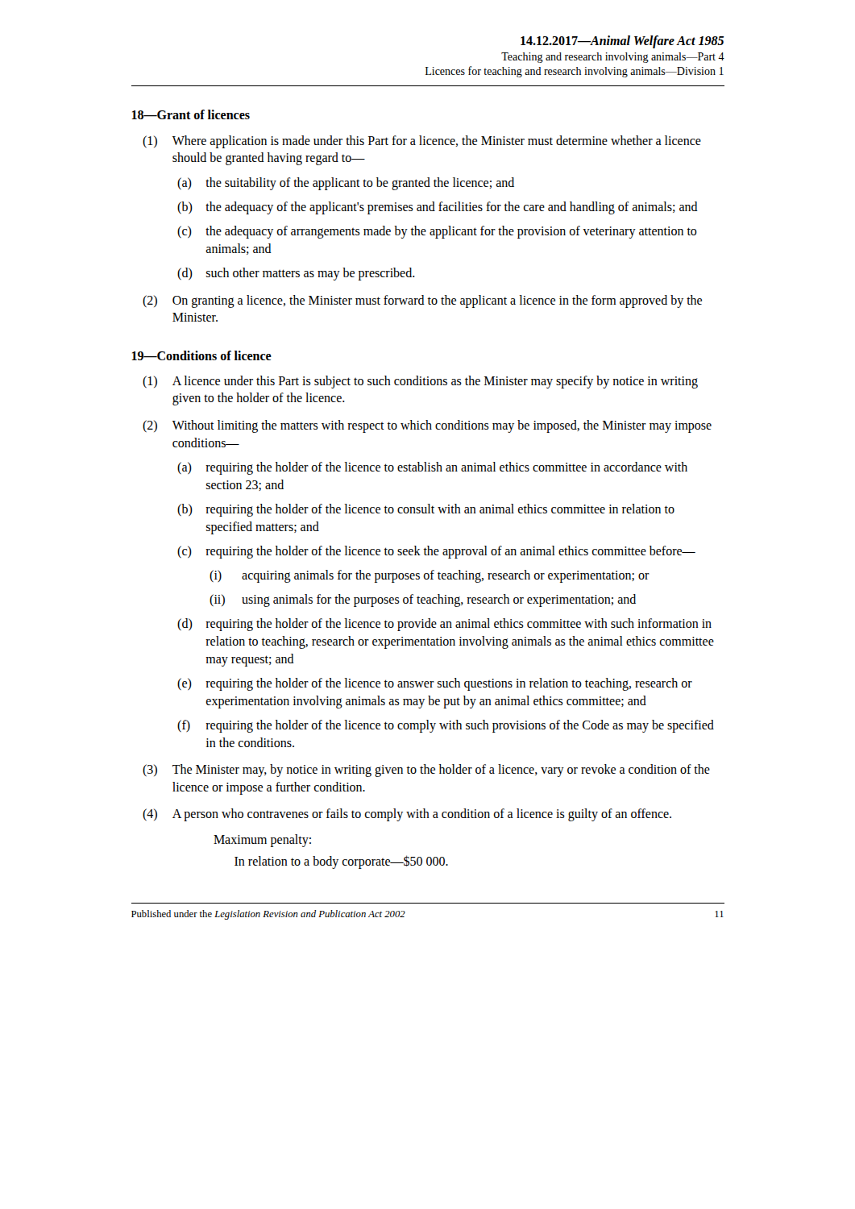14.12.2017—Animal Welfare Act 1985
Teaching and research involving animals—Part 4
Licences for teaching and research involving animals—Division 1
18—Grant of licences
(1) Where application is made under this Part for a licence, the Minister must determine whether a licence should be granted having regard to—
(a) the suitability of the applicant to be granted the licence; and
(b) the adequacy of the applicant's premises and facilities for the care and handling of animals; and
(c) the adequacy of arrangements made by the applicant for the provision of veterinary attention to animals; and
(d) such other matters as may be prescribed.
(2) On granting a licence, the Minister must forward to the applicant a licence in the form approved by the Minister.
19—Conditions of licence
(1) A licence under this Part is subject to such conditions as the Minister may specify by notice in writing given to the holder of the licence.
(2) Without limiting the matters with respect to which conditions may be imposed, the Minister may impose conditions—
(a) requiring the holder of the licence to establish an animal ethics committee in accordance with section 23; and
(b) requiring the holder of the licence to consult with an animal ethics committee in relation to specified matters; and
(c) requiring the holder of the licence to seek the approval of an animal ethics committee before—
(i) acquiring animals for the purposes of teaching, research or experimentation; or
(ii) using animals for the purposes of teaching, research or experimentation; and
(d) requiring the holder of the licence to provide an animal ethics committee with such information in relation to teaching, research or experimentation involving animals as the animal ethics committee may request; and
(e) requiring the holder of the licence to answer such questions in relation to teaching, research or experimentation involving animals as may be put by an animal ethics committee; and
(f) requiring the holder of the licence to comply with such provisions of the Code as may be specified in the conditions.
(3) The Minister may, by notice in writing given to the holder of a licence, vary or revoke a condition of the licence or impose a further condition.
(4) A person who contravenes or fails to comply with a condition of a licence is guilty of an offence.
Maximum penalty:
In relation to a body corporate—$50 000.
Published under the Legislation Revision and Publication Act 2002 11